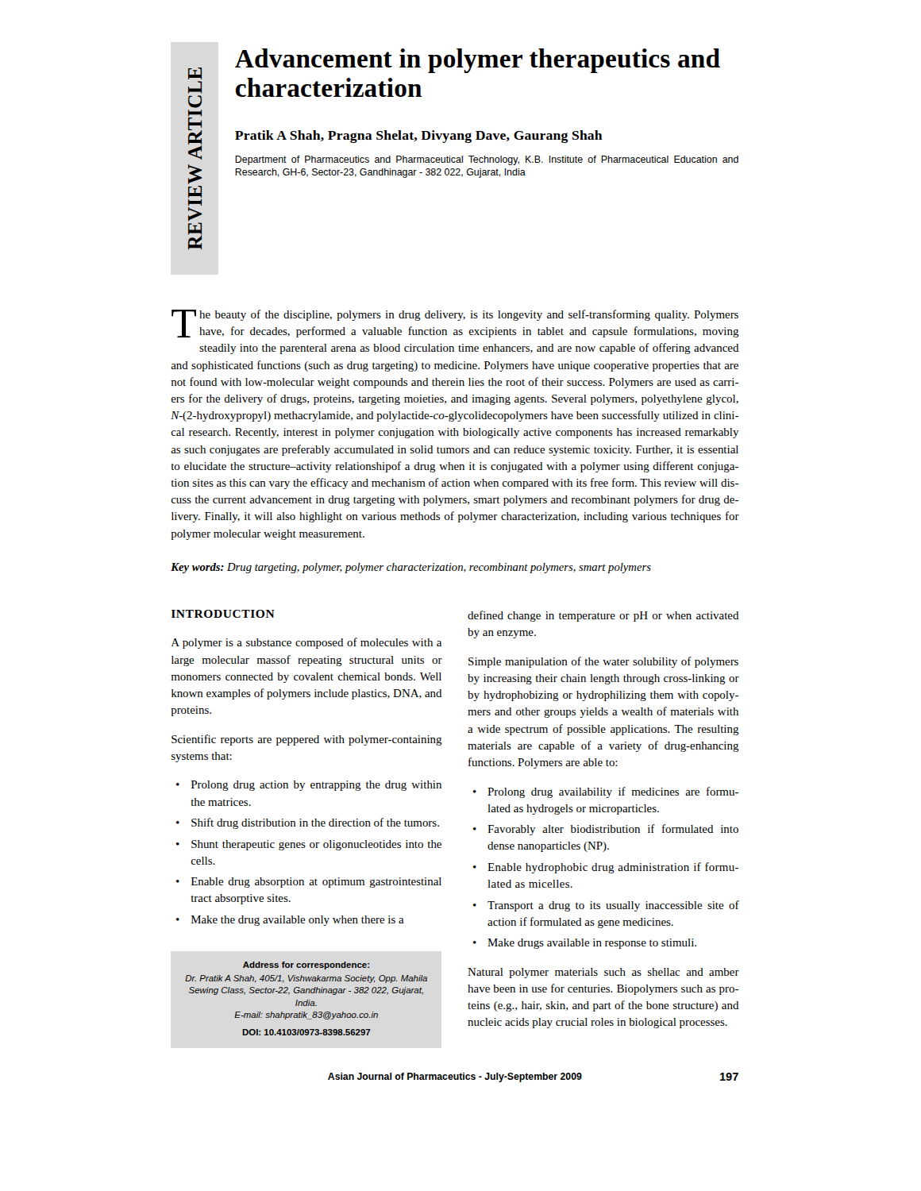REVIEW ARTICLE
Advancement in polymer therapeutics and characterization
Pratik A Shah, Pragna Shelat, Divyang Dave, Gaurang Shah
Department of Pharmaceutics and Pharmaceutical Technology, K.B. Institute of Pharmaceutical Education and Research, GH-6, Sector-23, Gandhinagar - 382 022, Gujarat, India
The beauty of the discipline, polymers in drug delivery, is its longevity and self-transforming quality. Polymers have, for decades, performed a valuable function as excipients in tablet and capsule formulations, moving steadily into the parenteral arena as blood circulation time enhancers, and are now capable of offering advanced and sophisticated functions (such as drug targeting) to medicine. Polymers have unique cooperative properties that are not found with low-molecular weight compounds and therein lies the root of their success. Polymers are used as carriers for the delivery of drugs, proteins, targeting moieties, and imaging agents. Several polymers, polyethylene glycol, N-(2-hydroxypropyl) methacrylamide, and polylactide-co-glycolidecopolymers have been successfully utilized in clinical research. Recently, interest in polymer conjugation with biologically active components has increased remarkably as such conjugates are preferably accumulated in solid tumors and can reduce systemic toxicity. Further, it is essential to elucidate the structure–activity relationshipof a drug when it is conjugated with a polymer using different conjugation sites as this can vary the efficacy and mechanism of action when compared with its free form. This review will discuss the current advancement in drug targeting with polymers, smart polymers and recombinant polymers for drug delivery. Finally, it will also highlight on various methods of polymer characterization, including various techniques for polymer molecular weight measurement.
Key words: Drug targeting, polymer, polymer characterization, recombinant polymers, smart polymers
INTRODUCTION
A polymer is a substance composed of molecules with a large molecular massof repeating structural units or monomers connected by covalent chemical bonds. Well known examples of polymers include plastics, DNA, and proteins.
Scientific reports are peppered with polymer-containing systems that:
Prolong drug action by entrapping the drug within the matrices.
Shift drug distribution in the direction of the tumors.
Shunt therapeutic genes or oligonucleotides into the cells.
Enable drug absorption at optimum gastrointestinal tract absorptive sites.
Make the drug available only when there is a
Address for correspondence:
Dr. Pratik A Shah, 405/1, Vishwakarma Society, Opp. Mahila Sewing Class, Sector-22, Gandhinagar - 382 022, Gujarat, India.
E-mail: shahpratik_83@yahoo.co.in
DOI: 10.4103/0973-8398.56297
defined change in temperature or pH or when activated by an enzyme.
Simple manipulation of the water solubility of polymers by increasing their chain length through cross-linking or by hydrophobizing or hydrophilizing them with copolymers and other groups yields a wealth of materials with a wide spectrum of possible applications. The resulting materials are capable of a variety of drug-enhancing functions. Polymers are able to:
Prolong drug availability if medicines are formulated as hydrogels or microparticles.
Favorably alter biodistribution if formulated into dense nanoparticles (NP).
Enable hydrophobic drug administration if formulated as micelles.
Transport a drug to its usually inaccessible site of action if formulated as gene medicines.
Make drugs available in response to stimuli.
Natural polymer materials such as shellac and amber have been in use for centuries. Biopolymers such as proteins (e.g., hair, skin, and part of the bone structure) and nucleic acids play crucial roles in biological processes.
Asian Journal of Pharmaceutics - July-September 2009
197